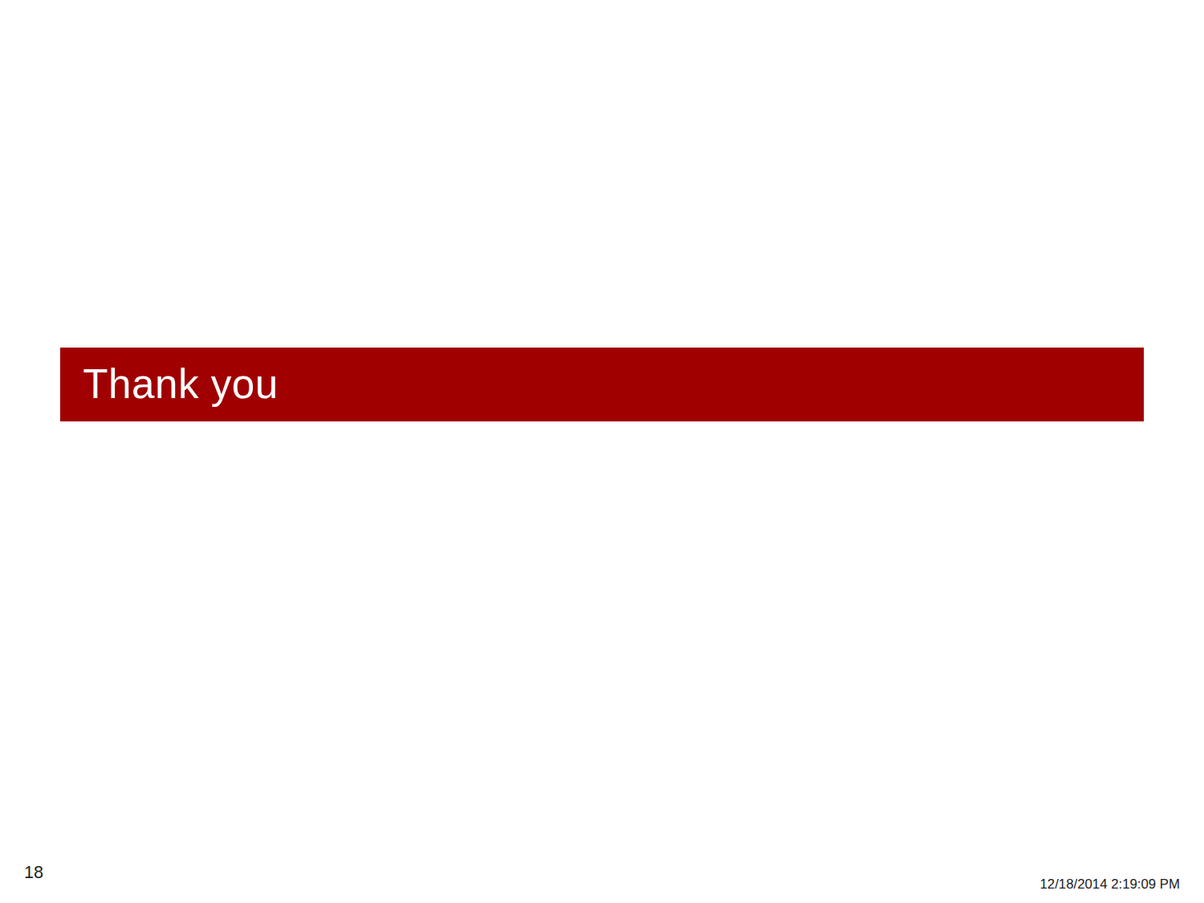Thank you
18
12/18/2014 2:19:09 PM